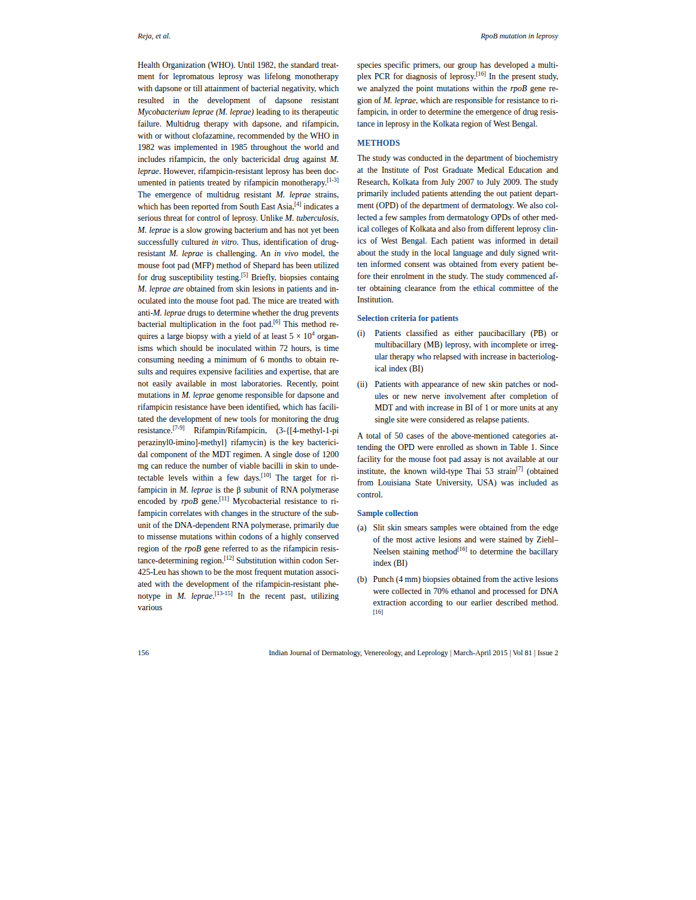Reja, et al.
RpoB mutation in leprosy
Health Organization (WHO). Until 1982, the standard treatment for lepromatous leprosy was lifelong monotherapy with dapsone or till attainment of bacterial negativity, which resulted in the development of dapsone resistant Mycobacterium leprae (M. leprae) leading to its therapeutic failure. Multidrug therapy with dapsone, and rifampicin, with or without clofazamine, recommended by the WHO in 1982 was implemented in 1985 throughout the world and includes rifampicin, the only bactericidal drug against M. leprae. However, rifampicin-resistant leprosy has been documented in patients treated by rifampicin monotherapy.[1-3] The emergence of multidrug resistant M. leprae strains, which has been reported from South East Asia,[4] indicates a serious threat for control of leprosy. Unlike M. tuberculosis, M. leprae is a slow growing bacterium and has not yet been successfully cultured in vitro. Thus, identification of drug-resistant M. leprae is challenging. An in vivo model, the mouse foot pad (MFP) method of Shepard has been utilized for drug susceptibility testing.[5] Briefly, biopsies containg M. leprae are obtained from skin lesions in patients and inoculated into the mouse foot pad. The mice are treated with anti-M. leprae drugs to determine whether the drug prevents bacterial multiplication in the foot pad.[6] This method requires a large biopsy with a yield of at least 5 × 104 organisms which should be inoculated within 72 hours, is time consuming needing a minimum of 6 months to obtain results and requires expensive facilities and expertise, that are not easily available in most laboratories. Recently, point mutations in M. leprae genome responsible for dapsone and rifampicin resistance have been identified, which has facilitated the development of new tools for monitoring the drug resistance.[7-9] Rifampin/Rifampicin, (3-{[4-methyl-1-pi perazinyl0-imino]-methyl} rifamycin) is the key bactericidal component of the MDT regimen. A single dose of 1200 mg can reduce the number of viable bacilli in skin to undetectable levels within a few days.[10] The target for rifampicin in M. leprae is the β subunit of RNA polymerase encoded by rpoB gene.[11] Mycobacterial resistance to rifampicin correlates with changes in the structure of the subunit of the DNA-dependent RNA polymerase, primarily due to missense mutations within codons of a highly conserved region of the rpoB gene referred to as the rifampicin resistance-determining region.[12] Substitution within codon Ser-425-Leu has shown to be the most frequent mutation associated with the development of the rifampicin-resistant phenotype in M. leprae.[13-15] In the recent past, utilizing various
species specific primers, our group has developed a multiplex PCR for diagnosis of leprosy.[16] In the present study, we analyzed the point mutations within the rpoB gene region of M. leprae, which are responsible for resistance to rifampicin, in order to determine the emergence of drug resistance in leprosy in the Kolkata region of West Bengal.
Methods
The study was conducted in the department of biochemistry at the Institute of Post Graduate Medical Education and Research, Kolkata from July 2007 to July 2009. The study primarily included patients attending the out patient department (OPD) of the department of dermatology. We also collected a few samples from dermatology OPDs of other medical colleges of Kolkata and also from different leprosy clinics of West Bengal. Each patient was informed in detail about the study in the local language and duly signed written informed consent was obtained from every patient before their enrolment in the study. The study commenced after obtaining clearance from the ethical committee of the Institution.
Selection criteria for patients
Patients classified as either paucibacillary (PB) or multibacillary (MB) leprosy, with incomplete or irregular therapy who relapsed with increase in bacteriological index (BI)
Patients with appearance of new skin patches or nodules or new nerve involvement after completion of MDT and with increase in BI of 1 or more units at any single site were considered as relapse patients.
A total of 50 cases of the above-mentioned categories attending the OPD were enrolled as shown in Table 1. Since facility for the mouse foot pad assay is not available at our institute, the known wild-type Thai 53 strain[7] (obtained from Louisiana State University, USA) was included as control.
Sample collection
Slit skin smears samples were obtained from the edge of the most active lesions and were stained by Ziehl–Neelsen staining method[16] to determine the bacillary index (BI)
Punch (4 mm) biopsies obtained from the active lesions were collected in 70% ethanol and processed for DNA extraction according to our earlier described method.[16]
156
Indian Journal of Dermatology, Venereology, and Leprology | March-April 2015 | Vol 81 | Issue 2